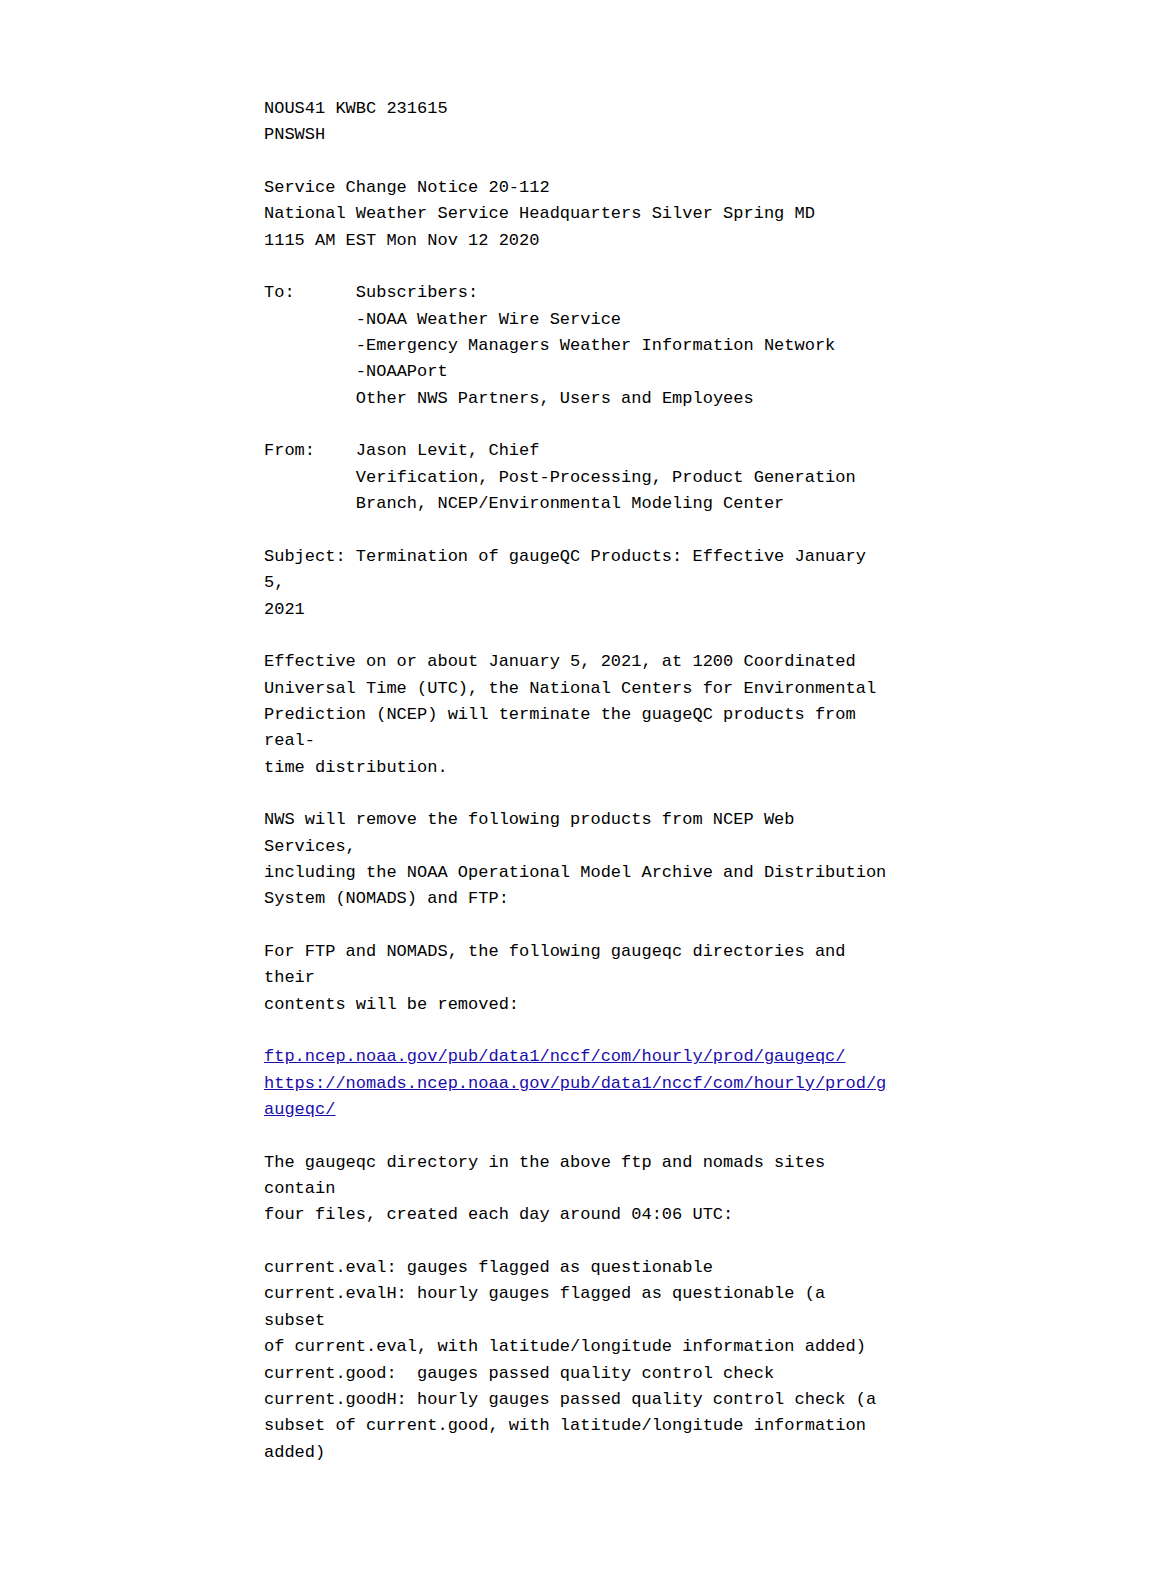NOUS41 KWBC 231615
PNSWSH

Service Change Notice 20-112
National Weather Service Headquarters Silver Spring MD
1115 AM EST Mon Nov 12 2020

To:      Subscribers:
         -NOAA Weather Wire Service
         -Emergency Managers Weather Information Network
         -NOAAPort
         Other NWS Partners, Users and Employees

From:    Jason Levit, Chief
         Verification, Post-Processing, Product Generation
         Branch, NCEP/Environmental Modeling Center

Subject: Termination of gaugeQC Products: Effective January 5,
2021

Effective on or about January 5, 2021, at 1200 Coordinated
Universal Time (UTC), the National Centers for Environmental
Prediction (NCEP) will terminate the guageQC products from real-
time distribution.

NWS will remove the following products from NCEP Web Services,
including the NOAA Operational Model Archive and Distribution
System (NOMADS) and FTP:

For FTP and NOMADS, the following gaugeqc directories and their
contents will be removed:

ftp.ncep.noaa.gov/pub/data1/nccf/com/hourly/prod/gaugeqc/
https://nomads.ncep.noaa.gov/pub/data1/nccf/com/hourly/prod/gaugeqc/

The gaugeqc directory in the above ftp and nomads sites contain
four files, created each day around 04:06 UTC:

current.eval: gauges flagged as questionable
current.evalH: hourly gauges flagged as questionable (a subset
of current.eval, with latitude/longitude information added)
current.good:  gauges passed quality control check
current.goodH: hourly gauges passed quality control check (a
subset of current.good, with latitude/longitude information
added)